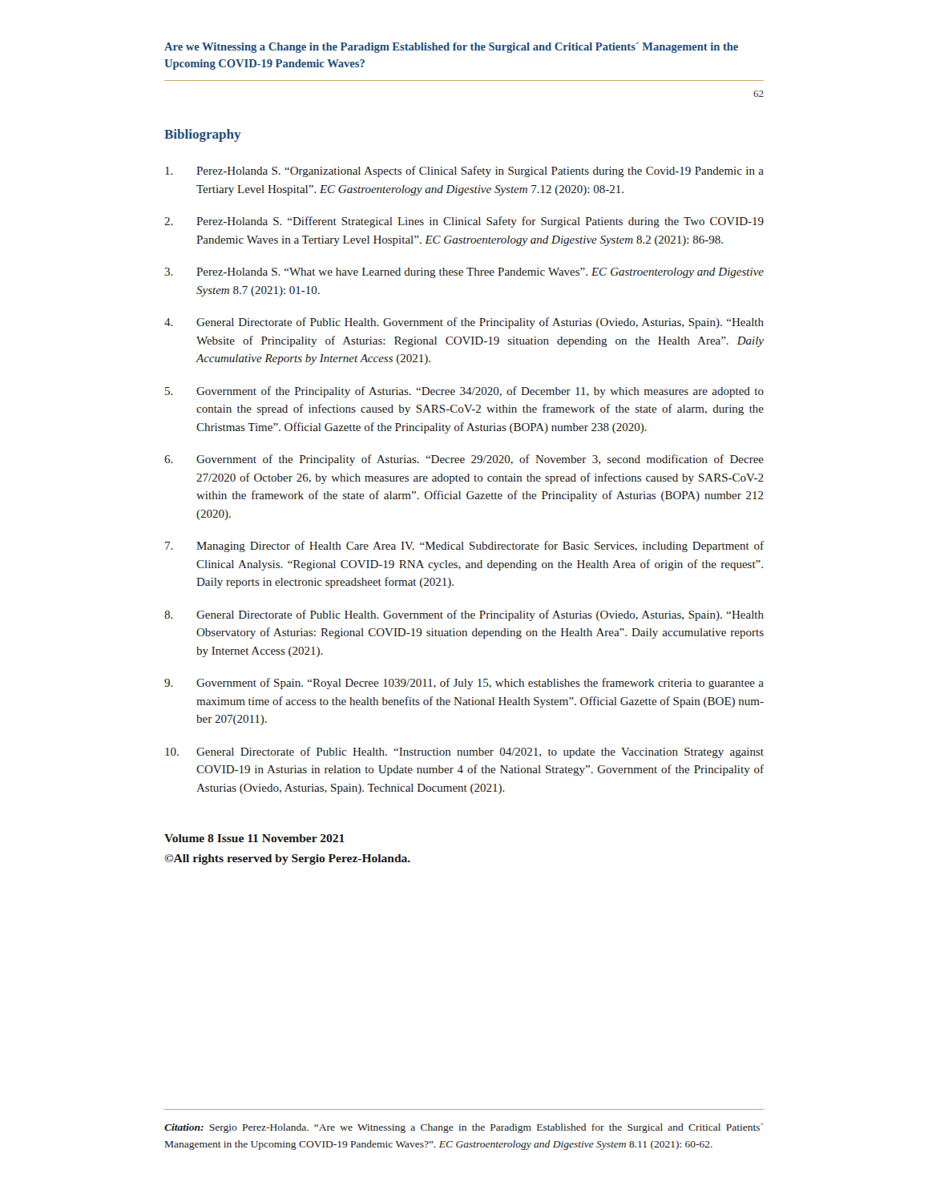Are we Witnessing a Change in the Paradigm Established for the Surgical and Critical Patients´ Management in the Upcoming COVID-19 Pandemic Waves?
62
Bibliography
Perez-Holanda S. “Organizational Aspects of Clinical Safety in Surgical Patients during the Covid-19 Pandemic in a Tertiary Level Hospital”. EC Gastroenterology and Digestive System 7.12 (2020): 08-21.
Perez-Holanda S. “Different Strategical Lines in Clinical Safety for Surgical Patients during the Two COVID-19 Pandemic Waves in a Tertiary Level Hospital”. EC Gastroenterology and Digestive System 8.2 (2021): 86-98.
Perez-Holanda S. “What we have Learned during these Three Pandemic Waves”. EC Gastroenterology and Digestive System 8.7 (2021): 01-10.
General Directorate of Public Health. Government of the Principality of Asturias (Oviedo, Asturias, Spain). “Health Website of Principality of Asturias: Regional COVID-19 situation depending on the Health Area”. Daily Accumulative Reports by Internet Access (2021).
Government of the Principality of Asturias. “Decree 34/2020, of December 11, by which measures are adopted to contain the spread of infections caused by SARS-CoV-2 within the framework of the state of alarm, during the Christmas Time”. Official Gazette of the Principality of Asturias (BOPA) number 238 (2020).
Government of the Principality of Asturias. “Decree 29/2020, of November 3, second modification of Decree 27/2020 of October 26, by which measures are adopted to contain the spread of infections caused by SARS-CoV-2 within the framework of the state of alarm”. Official Gazette of the Principality of Asturias (BOPA) number 212 (2020).
Managing Director of Health Care Area IV. “Medical Subdirectorate for Basic Services, including Department of Clinical Analysis. “Regional COVID-19 RNA cycles, and depending on the Health Area of origin of the request”. Daily reports in electronic spreadsheet format (2021).
General Directorate of Public Health. Government of the Principality of Asturias (Oviedo, Asturias, Spain). “Health Observatory of Asturias: Regional COVID-19 situation depending on the Health Area”. Daily accumulative reports by Internet Access (2021).
Government of Spain. “Royal Decree 1039/2011, of July 15, which establishes the framework criteria to guarantee a maximum time of access to the health benefits of the National Health System”. Official Gazette of Spain (BOE) number 207(2011).
General Directorate of Public Health. “Instruction number 04/2021, to update the Vaccination Strategy against COVID-19 in Asturias in relation to Update number 4 of the National Strategy”. Government of the Principality of Asturias (Oviedo, Asturias, Spain). Technical Document (2021).
Volume 8 Issue 11 November 2021
©All rights reserved by Sergio Perez-Holanda.
Citation: Sergio Perez-Holanda. “Are we Witnessing a Change in the Paradigm Established for the Surgical and Critical Patients´ Management in the Upcoming COVID-19 Pandemic Waves?”. EC Gastroenterology and Digestive System 8.11 (2021): 60-62.